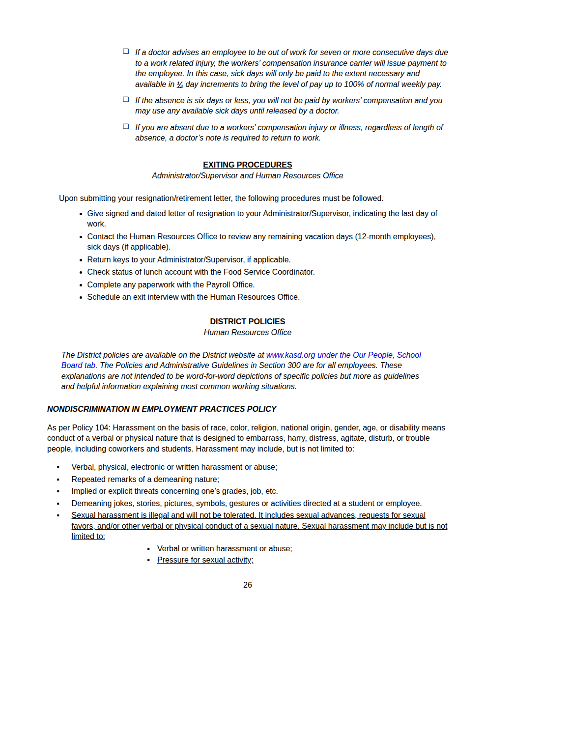If a doctor advises an employee to be out of work for seven or more consecutive days due to a work related injury, the workers’ compensation insurance carrier will issue payment to the employee. In this case, sick days will only be paid to the extent necessary and available in ¼ day increments to bring the level of pay up to 100% of normal weekly pay.
If the absence is six days or less, you will not be paid by workers’ compensation and you may use any available sick days until released by a doctor.
If you are absent due to a workers’ compensation injury or illness, regardless of length of absence, a doctor’s note is required to return to work.
EXITING PROCEDURES
Administrator/Supervisor and Human Resources Office
Upon submitting your resignation/retirement letter, the following procedures must be followed.
Give signed and dated letter of resignation to your Administrator/Supervisor, indicating the last day of work.
Contact the Human Resources Office to review any remaining vacation days (12-month employees), sick days (if applicable).
Return keys to your Administrator/Supervisor, if applicable.
Check status of lunch account with the Food Service Coordinator.
Complete any paperwork with the Payroll Office.
Schedule an exit interview with the Human Resources Office.
DISTRICT POLICIES
Human Resources Office
The District policies are available on the District website at www.kasd.org under the Our People, School Board tab. The Policies and Administrative Guidelines in Section 300 are for all employees. These explanations are not intended to be word-for-word depictions of specific policies but more as guidelines and helpful information explaining most common working situations.
NONDISCRIMINATION IN EMPLOYMENT PRACTICES POLICY
As per Policy 104: Harassment on the basis of race, color, religion, national origin, gender, age, or disability means conduct of a verbal or physical nature that is designed to embarrass, harry, distress, agitate, disturb, or trouble people, including coworkers and students. Harassment may include, but is not limited to:
Verbal, physical, electronic or written harassment or abuse;
Repeated remarks of a demeaning nature;
Implied or explicit threats concerning one’s grades, job, etc.
Demeaning jokes, stories, pictures, symbols, gestures or activities directed at a student or employee.
Sexual harassment is illegal and will not be tolerated. It includes sexual advances, requests for sexual favors, and/or other verbal or physical conduct of a sexual nature. Sexual harassment may include but is not limited to:
Verbal or written harassment or abuse;
Pressure for sexual activity;
26